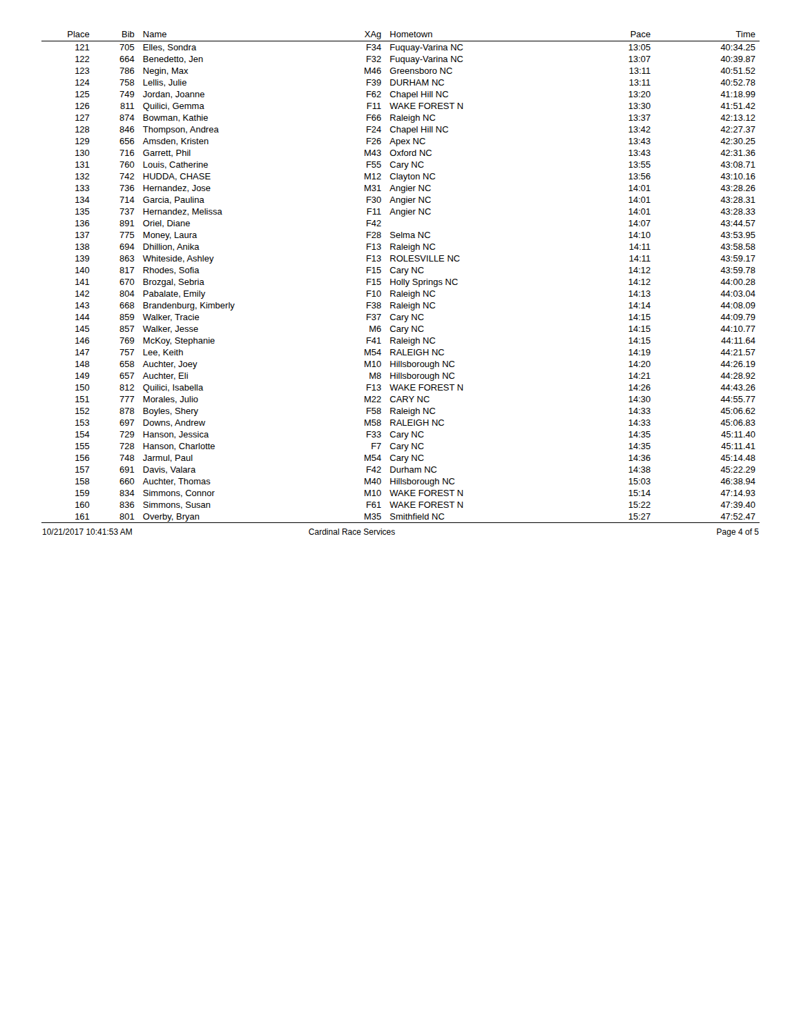| Place | Bib | Name | XAg | Hometown | Pace | Time |
| --- | --- | --- | --- | --- | --- | --- |
| 121 | 705 | Elles, Sondra | F34 | Fuquay-Varina NC | 13:05 | 40:34.25 |
| 122 | 664 | Benedetto, Jen | F32 | Fuquay-Varina NC | 13:07 | 40:39.87 |
| 123 | 786 | Negin, Max | M46 | Greensboro NC | 13:11 | 40:51.52 |
| 124 | 758 | Lellis, Julie | F39 | DURHAM NC | 13:11 | 40:52.78 |
| 125 | 749 | Jordan, Joanne | F62 | Chapel Hill NC | 13:20 | 41:18.99 |
| 126 | 811 | Quilici, Gemma | F11 | WAKE FOREST N | 13:30 | 41:51.42 |
| 127 | 874 | Bowman, Kathie | F66 | Raleigh NC | 13:37 | 42:13.12 |
| 128 | 846 | Thompson, Andrea | F24 | Chapel Hill NC | 13:42 | 42:27.37 |
| 129 | 656 | Amsden, Kristen | F26 | Apex NC | 13:43 | 42:30.25 |
| 130 | 716 | Garrett, Phil | M43 | Oxford NC | 13:43 | 42:31.36 |
| 131 | 760 | Louis, Catherine | F55 | Cary NC | 13:55 | 43:08.71 |
| 132 | 742 | HUDDA, CHASE | M12 | Clayton NC | 13:56 | 43:10.16 |
| 133 | 736 | Hernandez, Jose | M31 | Angier NC | 14:01 | 43:28.26 |
| 134 | 714 | Garcia, Paulina | F30 | Angier NC | 14:01 | 43:28.31 |
| 135 | 737 | Hernandez, Melissa | F11 | Angier NC | 14:01 | 43:28.33 |
| 136 | 891 | Oriel, Diane | F42 | | 14:07 | 43:44.57 |
| 137 | 775 | Money, Laura | F28 | Selma NC | 14:10 | 43:53.95 |
| 138 | 694 | Dhillion, Anika | F13 | Raleigh NC | 14:11 | 43:58.58 |
| 139 | 863 | Whiteside, Ashley | F13 | ROLESVILLE NC | 14:11 | 43:59.17 |
| 140 | 817 | Rhodes, Sofia | F15 | Cary NC | 14:12 | 43:59.78 |
| 141 | 670 | Brozgal, Sebria | F15 | Holly Springs NC | 14:12 | 44:00.28 |
| 142 | 804 | Pabalate, Emily | F10 | Raleigh NC | 14:13 | 44:03.04 |
| 143 | 668 | Brandenburg, Kimberly | F38 | Raleigh NC | 14:14 | 44:08.09 |
| 144 | 859 | Walker, Tracie | F37 | Cary NC | 14:15 | 44:09.79 |
| 145 | 857 | Walker, Jesse | M6 | Cary NC | 14:15 | 44:10.77 |
| 146 | 769 | McKoy, Stephanie | F41 | Raleigh NC | 14:15 | 44:11.64 |
| 147 | 757 | Lee, Keith | M54 | RALEIGH NC | 14:19 | 44:21.57 |
| 148 | 658 | Auchter, Joey | M10 | Hillsborough NC | 14:20 | 44:26.19 |
| 149 | 657 | Auchter, Eli | M8 | Hillsborough NC | 14:21 | 44:28.92 |
| 150 | 812 | Quilici, Isabella | F13 | WAKE FOREST N | 14:26 | 44:43.26 |
| 151 | 777 | Morales, Julio | M22 | CARY NC | 14:30 | 44:55.77 |
| 152 | 878 | Boyles, Shery | F58 | Raleigh NC | 14:33 | 45:06.62 |
| 153 | 697 | Downs, Andrew | M58 | RALEIGH NC | 14:33 | 45:06.83 |
| 154 | 729 | Hanson, Jessica | F33 | Cary NC | 14:35 | 45:11.40 |
| 155 | 728 | Hanson, Charlotte | F7 | Cary NC | 14:35 | 45:11.41 |
| 156 | 748 | Jarmul, Paul | M54 | Cary NC | 14:36 | 45:14.48 |
| 157 | 691 | Davis, Valara | F42 | Durham NC | 14:38 | 45:22.29 |
| 158 | 660 | Auchter, Thomas | M40 | Hillsborough NC | 15:03 | 46:38.94 |
| 159 | 834 | Simmons, Connor | M10 | WAKE FOREST N | 15:14 | 47:14.93 |
| 160 | 836 | Simmons, Susan | F61 | WAKE FOREST N | 15:22 | 47:39.40 |
| 161 | 801 | Overby, Bryan | M35 | Smithfield NC | 15:27 | 47:52.47 |
| 10/21/2017 10:41:53 AM | Cardinal Race Services | Page 4 of 5 |